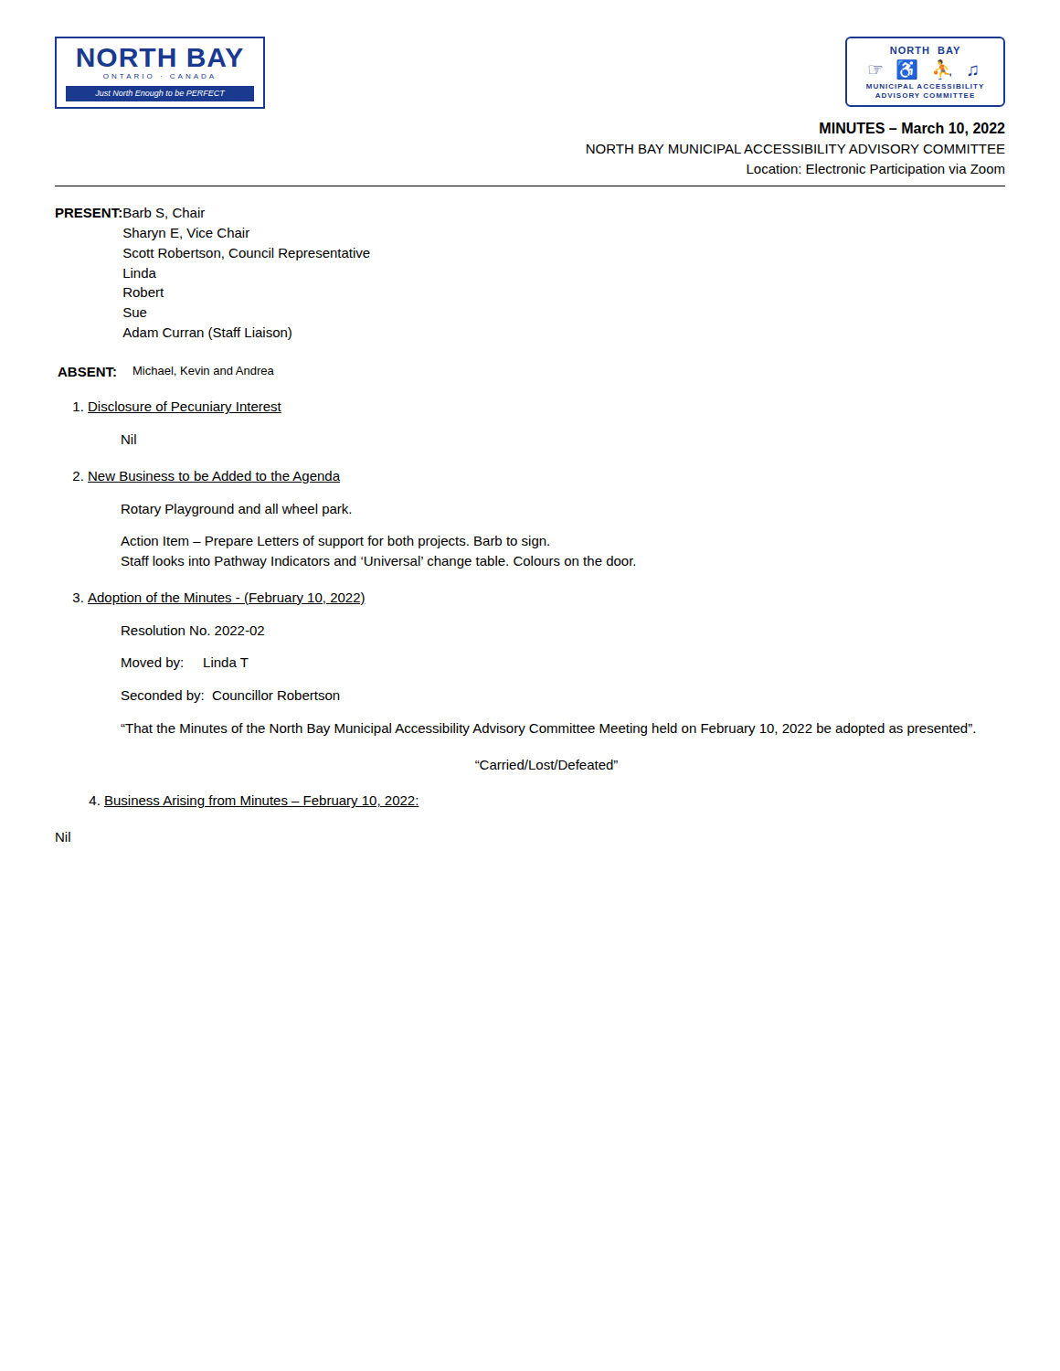NORTH BAY
ONTARIO · CANADA
Just North Enough to be PERFECT
NORTH BAY
☞ ♿ ⛹ ♫
MUNICIPAL ACCESSIBILITY
ADVISORY COMMITTEE
MINUTES – March 10, 2022
NORTH BAY MUNICIPAL ACCESSIBILITY ADVISORY COMMITTEE
Location: Electronic Participation via Zoom
| PRESENT: | Barb S, Chair Sharyn E, Vice Chair Scott Robertson, Council Representative Linda Robert Sue Adam Curran (Staff Liaison) |
| ABSENT: | Michael, Kevin and Andrea |
Disclosure of Pecuniary Interest
Nil
New Business to be Added to the Agenda
Rotary Playground and all wheel park.
Action Item – Prepare Letters of support for both projects. Barb to sign.
Staff looks into Pathway Indicators and ‘Universal’ change table. Colours on the door.
Adoption of the Minutes - (February 10, 2022)
Resolution No. 2022-02
Moved by: Linda T
Seconded by: Councillor Robertson
“That the Minutes of the North Bay Municipal Accessibility Advisory Committee Meeting held on February 10, 2022 be adopted as presented”.
“Carried/Lost/Defeated”
Business Arising from Minutes – February 10, 2022:
Nil